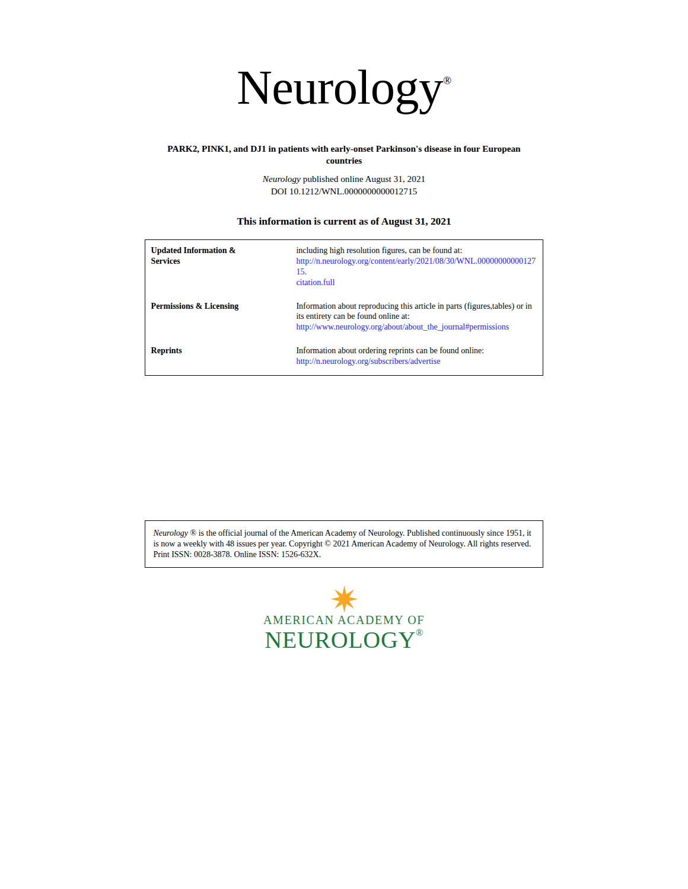Neurology®
PARK2, PINK1, and DJ1 in patients with early-onset Parkinson's disease in four European
countries
Neurology published online August 31, 2021
DOI 10.1212/WNL.0000000000012715
This information is current as of August 31, 2021
| Updated Information & Services | including high resolution figures, can be found at: http://n.neurology.org/content/early/2021/08/30/WNL.0000000000012715. citation.full |
| Permissions & Licensing | Information about reproducing this article in parts (figures,tables) or in its entirety can be found online at: http://www.neurology.org/about/about_the_journal#permissions |
| Reprints | Information about ordering reprints can be found online: http://n.neurology.org/subscribers/advertise |
Neurology ® is the official journal of the American Academy of Neurology. Published continuously since 1951, it is now a weekly with 48 issues per year. Copyright © 2021 American Academy of Neurology. All rights reserved. Print ISSN: 0028-3878. Online ISSN: 1526-632X.
✷ AMERICAN ACADEMY OF NEUROLOGY®